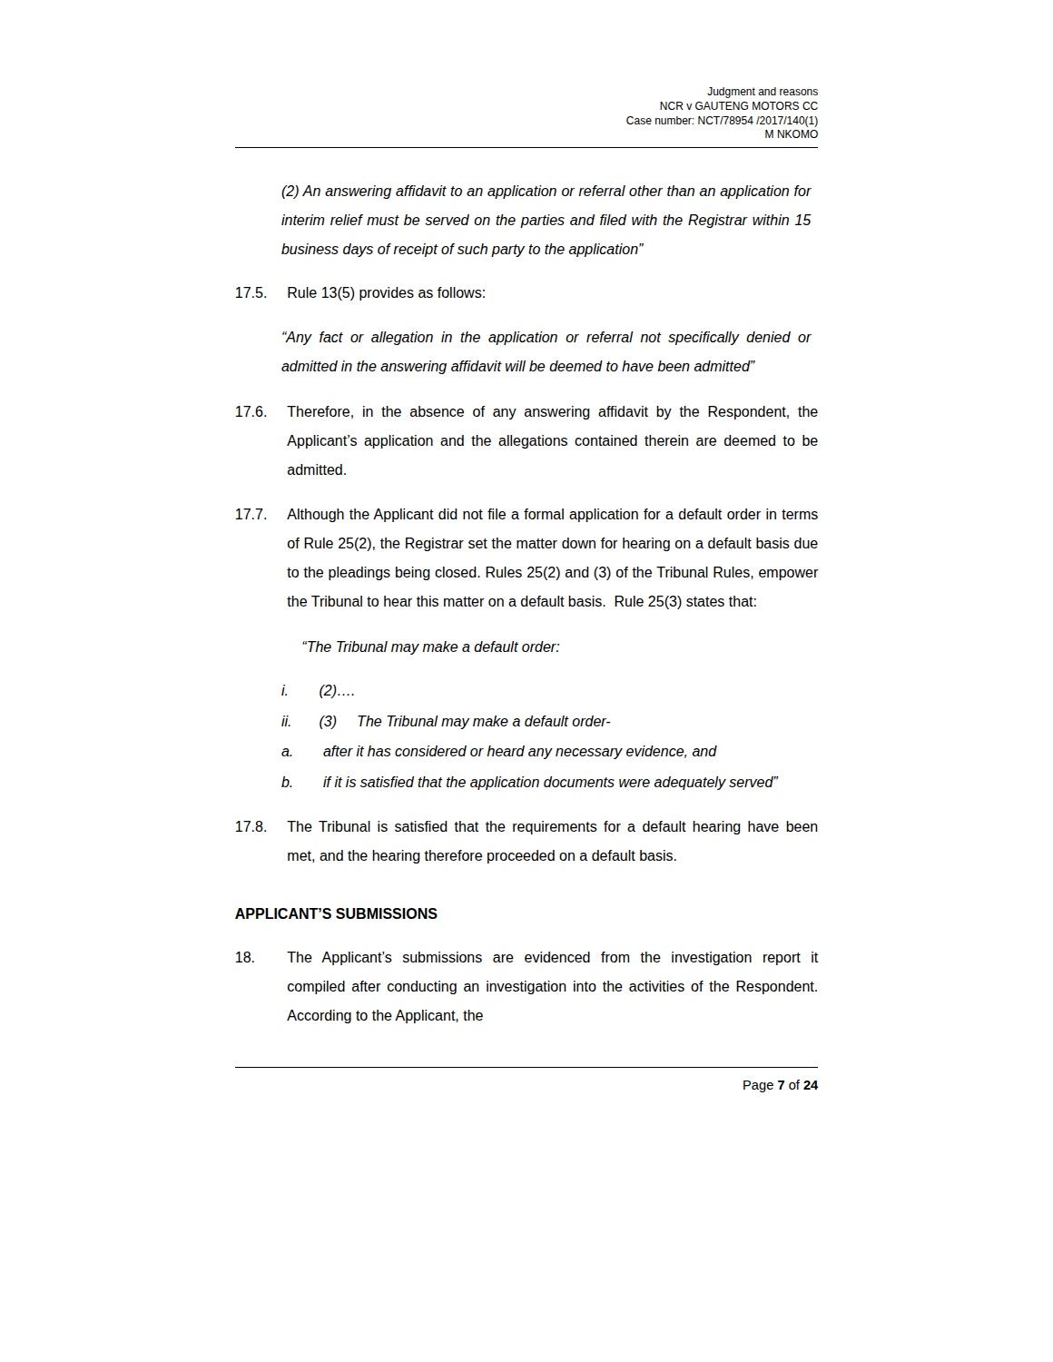Judgment and reasons
NCR v GAUTENG MOTORS CC
Case number: NCT/78954 /2017/140(1)
M NKOMO
(2) An answering affidavit to an application or referral other than an application for interim relief must be served on the parties and filed with the Registrar within 15 business days of receipt of such party to the application”
17.5.
Rule 13(5) provides as follows:
“Any fact or allegation in the application or referral not specifically denied or admitted in the answering affidavit will be deemed to have been admitted”
17.6.
Therefore, in the absence of any answering affidavit by the Respondent, the Applicant’s application and the allegations contained therein are deemed to be admitted.
17.7.
Although the Applicant did not file a formal application for a default order in terms of Rule 25(2), the Registrar set the matter down for hearing on a default basis due to the pleadings being closed. Rules 25(2) and (3) of the Tribunal Rules, empower the Tribunal to hear this matter on a default basis. Rule 25(3) states that:
“The Tribunal may make a default order:
i.(2)….
ii.(3) The Tribunal may make a default order-
a. after it has considered or heard any necessary evidence, and
b. if it is satisfied that the application documents were adequately served”
17.8.
The Tribunal is satisfied that the requirements for a default hearing have been met, and the hearing therefore proceeded on a default basis.
APPLICANT’S SUBMISSIONS
18.
The Applicant’s submissions are evidenced from the investigation report it compiled after conducting an investigation into the activities of the Respondent. According to the Applicant, the
Page 7 of 24